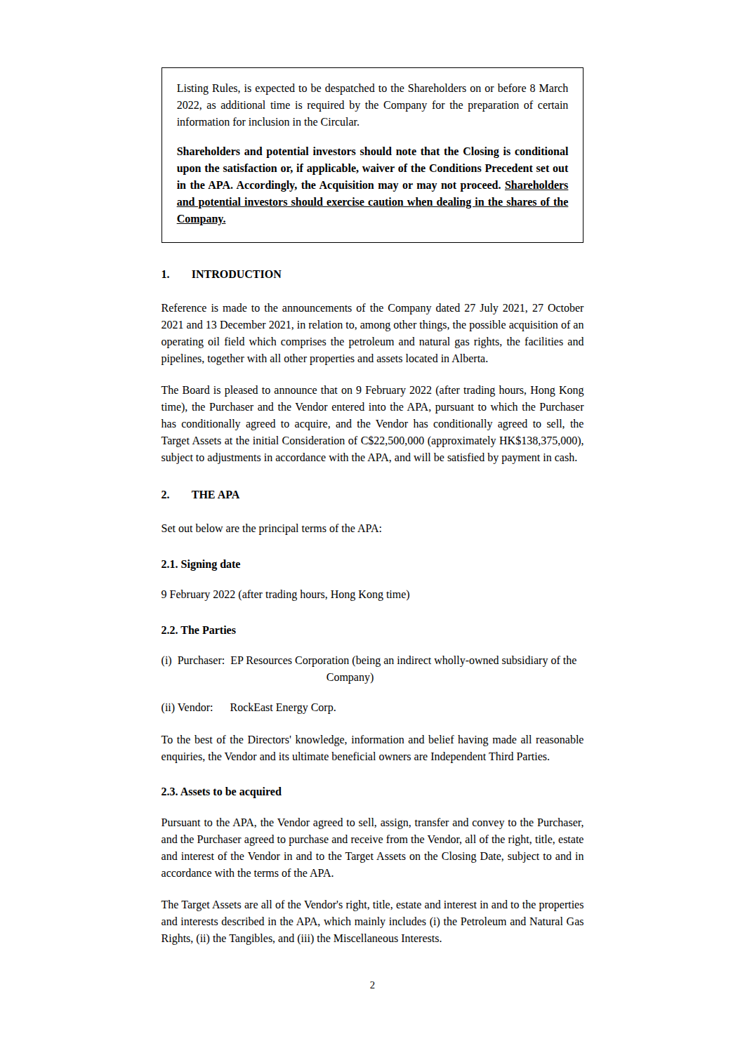Listing Rules, is expected to be despatched to the Shareholders on or before 8 March 2022, as additional time is required by the Company for the preparation of certain information for inclusion in the Circular.
Shareholders and potential investors should note that the Closing is conditional upon the satisfaction or, if applicable, waiver of the Conditions Precedent set out in the APA. Accordingly, the Acquisition may or may not proceed. Shareholders and potential investors should exercise caution when dealing in the shares of the Company.
1. INTRODUCTION
Reference is made to the announcements of the Company dated 27 July 2021, 27 October 2021 and 13 December 2021, in relation to, among other things, the possible acquisition of an operating oil field which comprises the petroleum and natural gas rights, the facilities and pipelines, together with all other properties and assets located in Alberta.
The Board is pleased to announce that on 9 February 2022 (after trading hours, Hong Kong time), the Purchaser and the Vendor entered into the APA, pursuant to which the Purchaser has conditionally agreed to acquire, and the Vendor has conditionally agreed to sell, the Target Assets at the initial Consideration of C$22,500,000 (approximately HK$138,375,000), subject to adjustments in accordance with the APA, and will be satisfied by payment in cash.
2. THE APA
Set out below are the principal terms of the APA:
2.1. Signing date
9 February 2022 (after trading hours, Hong Kong time)
2.2. The Parties
(i) Purchaser: EP Resources Corporation (being an indirect wholly-owned subsidiary of theCompany)
(ii) Vendor: RockEast Energy Corp.
To the best of the Directors' knowledge, information and belief having made all reasonable enquiries, the Vendor and its ultimate beneficial owners are Independent Third Parties.
2.3. Assets to be acquired
Pursuant to the APA, the Vendor agreed to sell, assign, transfer and convey to the Purchaser, and the Purchaser agreed to purchase and receive from the Vendor, all of the right, title, estate and interest of the Vendor in and to the Target Assets on the Closing Date, subject to and in accordance with the terms of the APA.
The Target Assets are all of the Vendor's right, title, estate and interest in and to the properties and interests described in the APA, which mainly includes (i) the Petroleum and Natural Gas Rights, (ii) the Tangibles, and (iii) the Miscellaneous Interests.
2